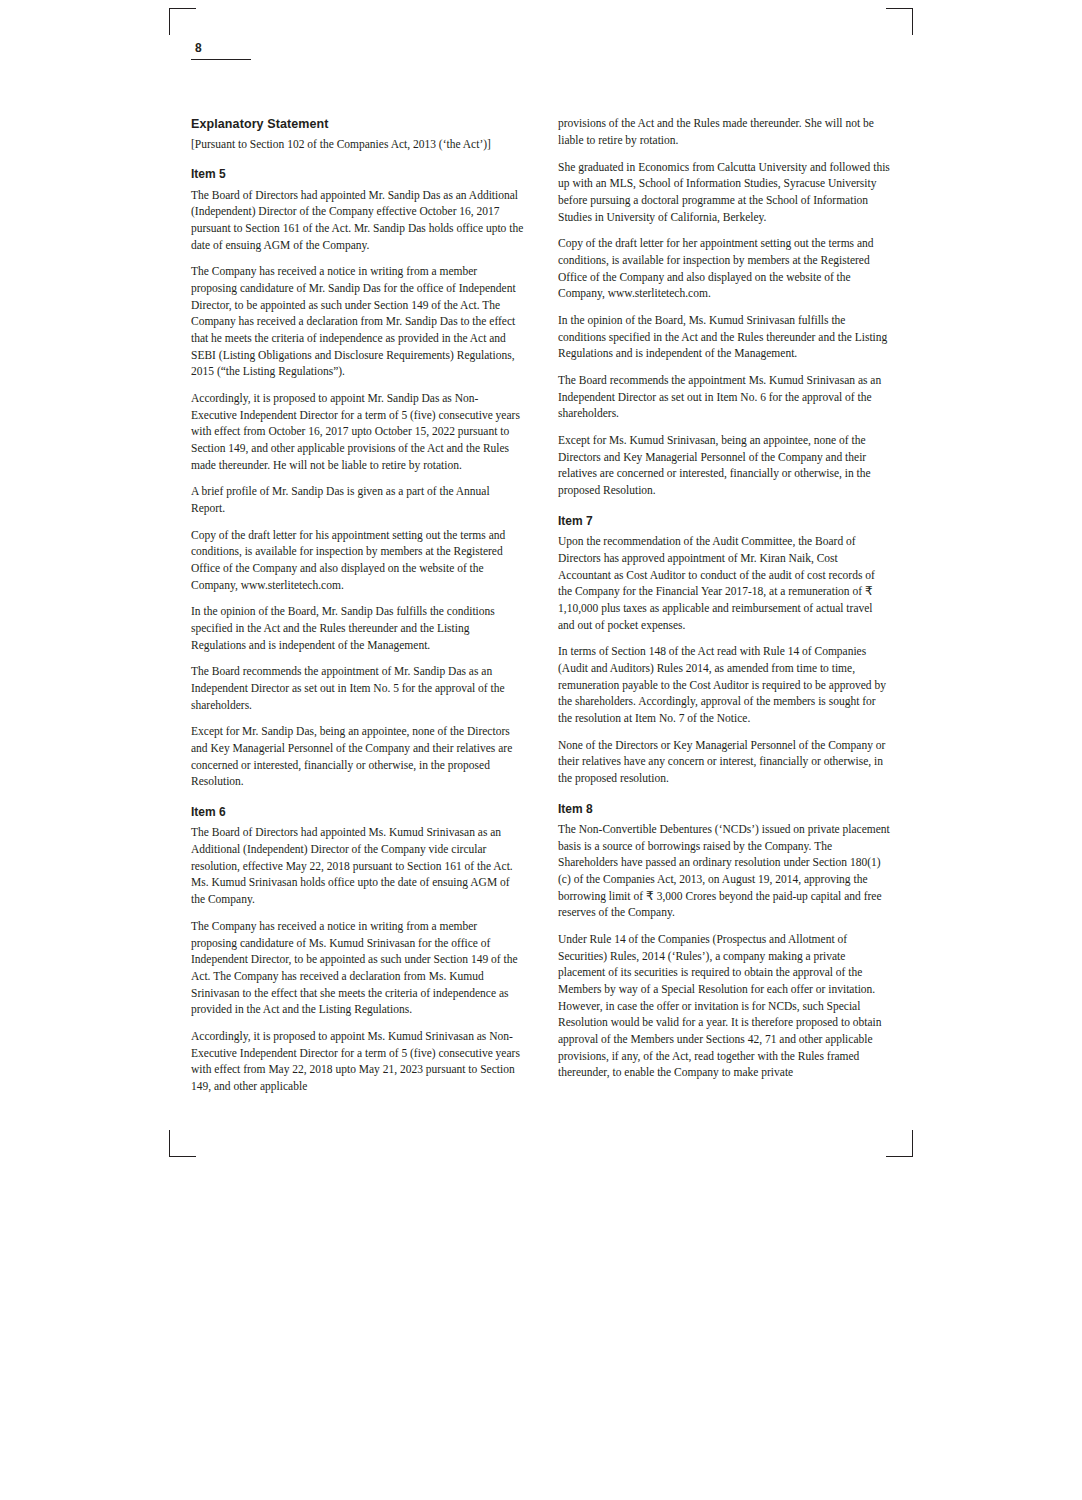8
Explanatory Statement
[Pursuant to Section 102 of the Companies Act, 2013 (‘the Act’)]
Item 5
The Board of Directors had appointed Mr. Sandip Das as an Additional (Independent) Director of the Company effective October 16, 2017 pursuant to Section 161 of the Act. Mr. Sandip Das holds office upto the date of ensuing AGM of the Company.
The Company has received a notice in writing from a member proposing candidature of Mr. Sandip Das for the office of Independent Director, to be appointed as such under Section 149 of the Act. The Company has received a declaration from Mr. Sandip Das to the effect that he meets the criteria of independence as provided in the Act and SEBI (Listing Obligations and Disclosure Requirements) Regulations, 2015 (“the Listing Regulations”).
Accordingly, it is proposed to appoint Mr. Sandip Das as Non-Executive Independent Director for a term of 5 (five) consecutive years with effect from October 16, 2017 upto October 15, 2022 pursuant to Section 149, and other applicable provisions of the Act and the Rules made thereunder. He will not be liable to retire by rotation.
A brief profile of Mr. Sandip Das is given as a part of the Annual Report.
Copy of the draft letter for his appointment setting out the terms and conditions, is available for inspection by members at the Registered Office of the Company and also displayed on the website of the Company, www.sterlitetech.com.
In the opinion of the Board, Mr. Sandip Das fulfills the conditions specified in the Act and the Rules thereunder and the Listing Regulations and is independent of the Management.
The Board recommends the appointment of Mr. Sandip Das as an Independent Director as set out in Item No. 5 for the approval of the shareholders.
Except for Mr. Sandip Das, being an appointee, none of the Directors and Key Managerial Personnel of the Company and their relatives are concerned or interested, financially or otherwise, in the proposed Resolution.
Item 6
The Board of Directors had appointed Ms. Kumud Srinivasan as an Additional (Independent) Director of the Company vide circular resolution, effective May 22, 2018 pursuant to Section 161 of the Act. Ms. Kumud Srinivasan holds office upto the date of ensuing AGM of the Company.
The Company has received a notice in writing from a member proposing candidature of Ms. Kumud Srinivasan for the office of Independent Director, to be appointed as such under Section 149 of the Act. The Company has received a declaration from Ms. Kumud Srinivasan to the effect that she meets the criteria of independence as provided in the Act and the Listing Regulations.
Accordingly, it is proposed to appoint Ms. Kumud Srinivasan as Non-Executive Independent Director for a term of 5 (five) consecutive years with effect from May 22, 2018 upto May 21, 2023 pursuant to Section 149, and other applicable
provisions of the Act and the Rules made thereunder. She will not be liable to retire by rotation.
She graduated in Economics from Calcutta University and followed this up with an MLS, School of Information Studies, Syracuse University before pursuing a doctoral programme at the School of Information Studies in University of California, Berkeley.
Copy of the draft letter for her appointment setting out the terms and conditions, is available for inspection by members at the Registered Office of the Company and also displayed on the website of the Company, www.sterlitetech.com.
In the opinion of the Board, Ms. Kumud Srinivasan fulfills the conditions specified in the Act and the Rules thereunder and the Listing Regulations and is independent of the Management.
The Board recommends the appointment Ms. Kumud Srinivasan as an Independent Director as set out in Item No. 6 for the approval of the shareholders.
Except for Ms. Kumud Srinivasan, being an appointee, none of the Directors and Key Managerial Personnel of the Company and their relatives are concerned or interested, financially or otherwise, in the proposed Resolution.
Item 7
Upon the recommendation of the Audit Committee, the Board of Directors has approved appointment of Mr. Kiran Naik, Cost Accountant as Cost Auditor to conduct of the audit of cost records of the Company for the Financial Year 2017-18, at a remuneration of ₹ 1,10,000 plus taxes as applicable and reimbursement of actual travel and out of pocket expenses.
In terms of Section 148 of the Act read with Rule 14 of Companies (Audit and Auditors) Rules 2014, as amended from time to time, remuneration payable to the Cost Auditor is required to be approved by the shareholders. Accordingly, approval of the members is sought for the resolution at Item No. 7 of the Notice.
None of the Directors or Key Managerial Personnel of the Company or their relatives have any concern or interest, financially or otherwise, in the proposed resolution.
Item 8
The Non-Convertible Debentures (‘NCDs’) issued on private placement basis is a source of borrowings raised by the Company. The Shareholders have passed an ordinary resolution under Section 180(1)(c) of the Companies Act, 2013, on August 19, 2014, approving the borrowing limit of ₹ 3,000 Crores beyond the paid-up capital and free reserves of the Company.
Under Rule 14 of the Companies (Prospectus and Allotment of Securities) Rules, 2014 (‘Rules’), a company making a private placement of its securities is required to obtain the approval of the Members by way of a Special Resolution for each offer or invitation. However, in case the offer or invitation is for NCDs, such Special Resolution would be valid for a year. It is therefore proposed to obtain approval of the Members under Sections 42, 71 and other applicable provisions, if any, of the Act, read together with the Rules framed thereunder, to enable the Company to make private